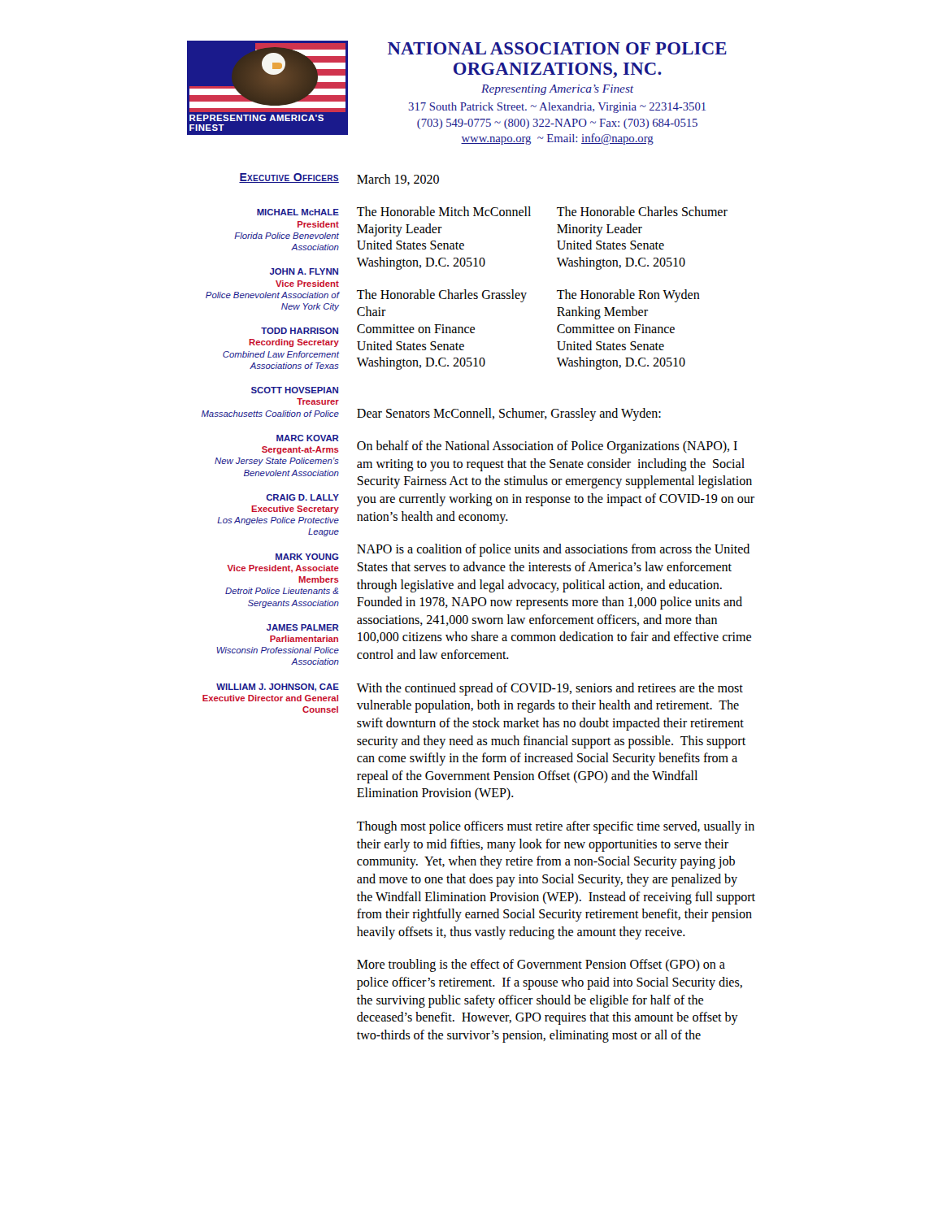Representing America's Finest
NATIONAL ASSOCIATION OF POLICE ORGANIZATIONS, INC.
Representing America’s Finest
317 South Patrick Street. ~ Alexandria, Virginia ~ 22314-3501
(703) 549-0775 ~ (800) 322-NAPO ~ Fax: (703) 684-0515
www.napo.org ~ Email: info@napo.org
Executive Officers
MICHAEL McHALE
President
Florida Police Benevolent Association
JOHN A. FLYNN
Vice President
Police Benevolent Association of New York City
TODD HARRISON
Recording Secretary
Combined Law Enforcement Associations of Texas
SCOTT HOVSEPIAN
Treasurer
Massachusetts Coalition of Police
MARC KOVAR
Sergeant-at-Arms
New Jersey State Policemen’s Benevolent Association
CRAIG D. LALLY
Executive Secretary
Los Angeles Police Protective League
MARK YOUNG
Vice President, Associate Members
Detroit Police Lieutenants & Sergeants Association
JAMES PALMER
Parliamentarian
Wisconsin Professional Police Association
WILLIAM J. JOHNSON, CAE
Executive Director and General Counsel
March 19, 2020
| The Honorable Mitch McConnell Majority Leader United States Senate Washington, D.C. 20510 | The Honorable Charles Schumer Minority Leader United States Senate Washington, D.C. 20510 |
| The Honorable Charles Grassley Chair Committee on Finance United States Senate Washington, D.C. 20510 | The Honorable Ron Wyden Ranking Member Committee on Finance United States Senate Washington, D.C. 20510 |
Dear Senators McConnell, Schumer, Grassley and Wyden:
On behalf of the National Association of Police Organizations (NAPO), I am writing to you to request that the Senate consider including the Social Security Fairness Act to the stimulus or emergency supplemental legislation you are currently working on in response to the impact of COVID-19 on our nation’s health and economy.
NAPO is a coalition of police units and associations from across the United States that serves to advance the interests of America’s law enforcement through legislative and legal advocacy, political action, and education. Founded in 1978, NAPO now represents more than 1,000 police units and associations, 241,000 sworn law enforcement officers, and more than 100,000 citizens who share a common dedication to fair and effective crime control and law enforcement.
With the continued spread of COVID-19, seniors and retirees are the most vulnerable population, both in regards to their health and retirement. The swift downturn of the stock market has no doubt impacted their retirement security and they need as much financial support as possible. This support can come swiftly in the form of increased Social Security benefits from a repeal of the Government Pension Offset (GPO) and the Windfall Elimination Provision (WEP).
Though most police officers must retire after specific time served, usually in their early to mid fifties, many look for new opportunities to serve their community. Yet, when they retire from a non-Social Security paying job and move to one that does pay into Social Security, they are penalized by the Windfall Elimination Provision (WEP). Instead of receiving full support from their rightfully earned Social Security retirement benefit, their pension heavily offsets it, thus vastly reducing the amount they receive.
More troubling is the effect of Government Pension Offset (GPO) on a police officer’s retirement. If a spouse who paid into Social Security dies, the surviving public safety officer should be eligible for half of the deceased’s benefit. However, GPO requires that this amount be offset by two-thirds of the survivor’s pension, eliminating most or all of the